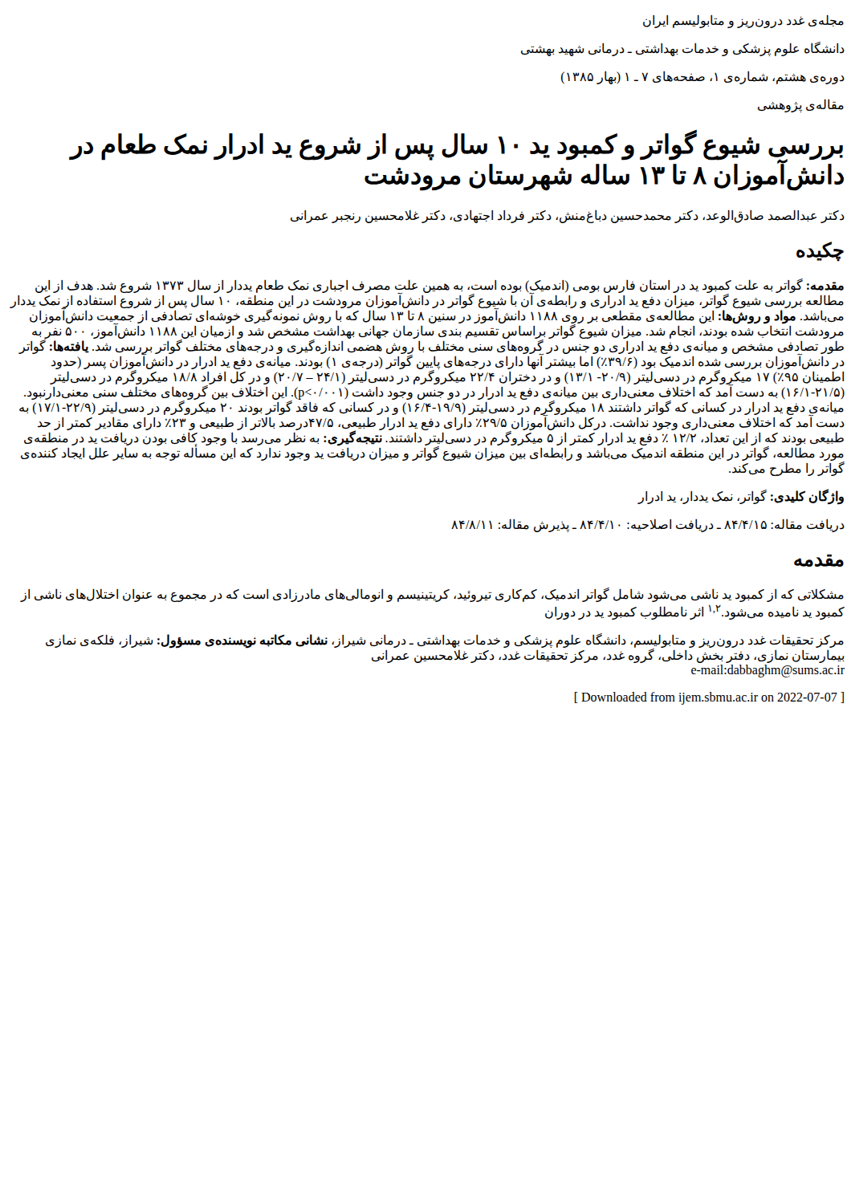مجله‌ی غدد درون‌ریز و متابولیسم ایران
دانشگاه علوم پزشکی و خدمات بهداشتی ـ درمانی شهید بهشتی
دوره‌ی هشتم، شماره‌ی ۱، صفحه‌های ۷ ـ ۱ (بهار ۱۳۸۵)
مقاله‌ی پژوهشی
بررسی شیوع گواتر و کمبود ید ۱۰ سال پس از شروع ید ادرار نمک طعام در دانش‌آموزان ۸ تا ۱۳ ساله شهرستان مرودشت
دکتر عبدالصمد صادق‌الوعد، دکتر محمدحسین دباغ‌منش، دکتر فرداد اجتهادی، دکتر غلامحسین رنجبر عمرانی
چکیده
مقدمه: گواتر به علت کمبود ید در استان فارس بومی (اندمیک) بوده است، به همین علت مصرف اجباری نمک طعام یددار از سال ۱۳۷۳ شروع شد. هدف از این مطالعه بررسی شیوع گواتر، میزان دفع ید ادراری و رابطه‌ی آن با شیوع گواتر در دانش‌آموزان مرودشت در این منطقه، ۱۰ سال پس از شروع استفاده از نمک یددار می‌باشد. مواد و روش‌ها: این مطالعه‌ی مقطعی بر روی ۱۱۸۸ دانش‌آموز در سنین ۸ تا ۱۳ سال که با روش نمونه‌گیری خوشه‌ای تصادفی از جمعیت دانش‌آموزان مرودشت انتخاب شده بودند، انجام شد. میزان شیوع گواتر براساس تقسیم بندی سازمان جهانی بهداشت مشخص شد و ازمیان این ۱۱۸۸ دانش‌آموز، ۵۰۰ نفر به طور تصادفی مشخص و میانه‌ی دفع ید ادراری دو جنس در گروه‌های سنی مختلف با روش هضمی اندازه‌گیری و درجه‌های مختلف گواتر بررسی شد. یافته‌ها: گواتر در دانش‌آموزان بررسی شده اندمیک بود (۳۹/۶٪) اما بیشتر آنها دارای درجه‌های پایین گواتر (درجه‌ی ۱) بودند. میانه‌ی دفع ید ادرار در دانش‌آموزان پسر (حدود اطمینان ۹۵٪) ۱۷ میکروگرم در دسی‌لیتر (۲۰/۹- ۱۳/۱) و در دختران ۲۲/۴ میکروگرم در دسی‌لیتر (۲۴/۱ – ۲۰/۷) و در کل افراد ۱۸/۸ میکروگرم در دسی‌لیتر (۲۱/۵-۱۶/۱) به دست آمد که اختلاف معنی‌داری بین میانه‌ی دفع ید ادرار در دو جنس وجود داشت (p<۰/۰۰۱). این اختلاف بین گروه‌های مختلف سنی معنی‌دارنبود. میانه‌ی دفع ید ادرار در کسانی که گواتر داشتند ۱۸ میکروگرم در دسی‌لیتر (۱۹/۹-۱۶/۴) و در کسانی که فاقد گواتر بودند ۲۰ میکروگرم در دسی‌لیتر (۲۲/۹-۱۷/۱) به دست آمد که اختلاف معنی‌داری وجود نداشت. درکل دانش‌آموزان ۲۹/۵٪ دارای دفع ید ادرار طبیعی، ۴۷/۵درصد بالاتر از طبیعی و ۲۳٪ دارای مقادیر کمتر از حد طبیعی بودند که از این تعداد، ۱۲/۲ ٪ دفع ید ادرار کمتر از ۵ میکروگرم در دسی‌لیتر داشتند. نتیجه‌گیری: به نظر می‌رسد با وجود کافی بودن دریافت ید در منطقه‌ی مورد مطالعه، گواتر در این منطقه اندمیک می‌باشد و رابطه‌ای بین میزان شیوع گواتر و میزان دریافت ید وجود ندارد که این مسأله توجه به سایر علل ایجاد کننده‌ی گواتر را مطرح می‌کند.
واژگان کلیدی: گواتر، نمک یددار، ید ادرار
دریافت مقاله: ۸۴/۴/۱۵ ـ دریافت اصلاحیه: ۸۴/۴/۱۰ ـ پذیرش مقاله: ۸۴/۸/۱۱
مقدمه
مشکلاتی که از کمبود ید ناشی می‌شود شامل گواتر اندمیک، کم‌کاری تیروئید، کریتینیسم و انومالی‌های مادرزادی است که در مجموع به عنوان اختلال‌های ناشی از کمبود ید نامیده می‌شود.۱,۲ اثر نامطلوب کمبود ید در دوران
مرکز تحقیقات غدد درون‌ریز و متابولیسم، دانشگاه علوم پزشکی و خدمات بهداشتی ـ درمانی شیراز، نشانی مکاتبه نویسنده‌ی مسؤول: شیراز، فلکه‌ی نمازی بیمارستان نمازی، دفتر بخش داخلی، گروه غدد، مرکز تحقیقات غدد، دکتر غلامحسین عمرانی
e-mail:dabbaghm@sums.ac.ir
[ Downloaded from ijem.sbmu.ac.ir on 2022-07-07 ]